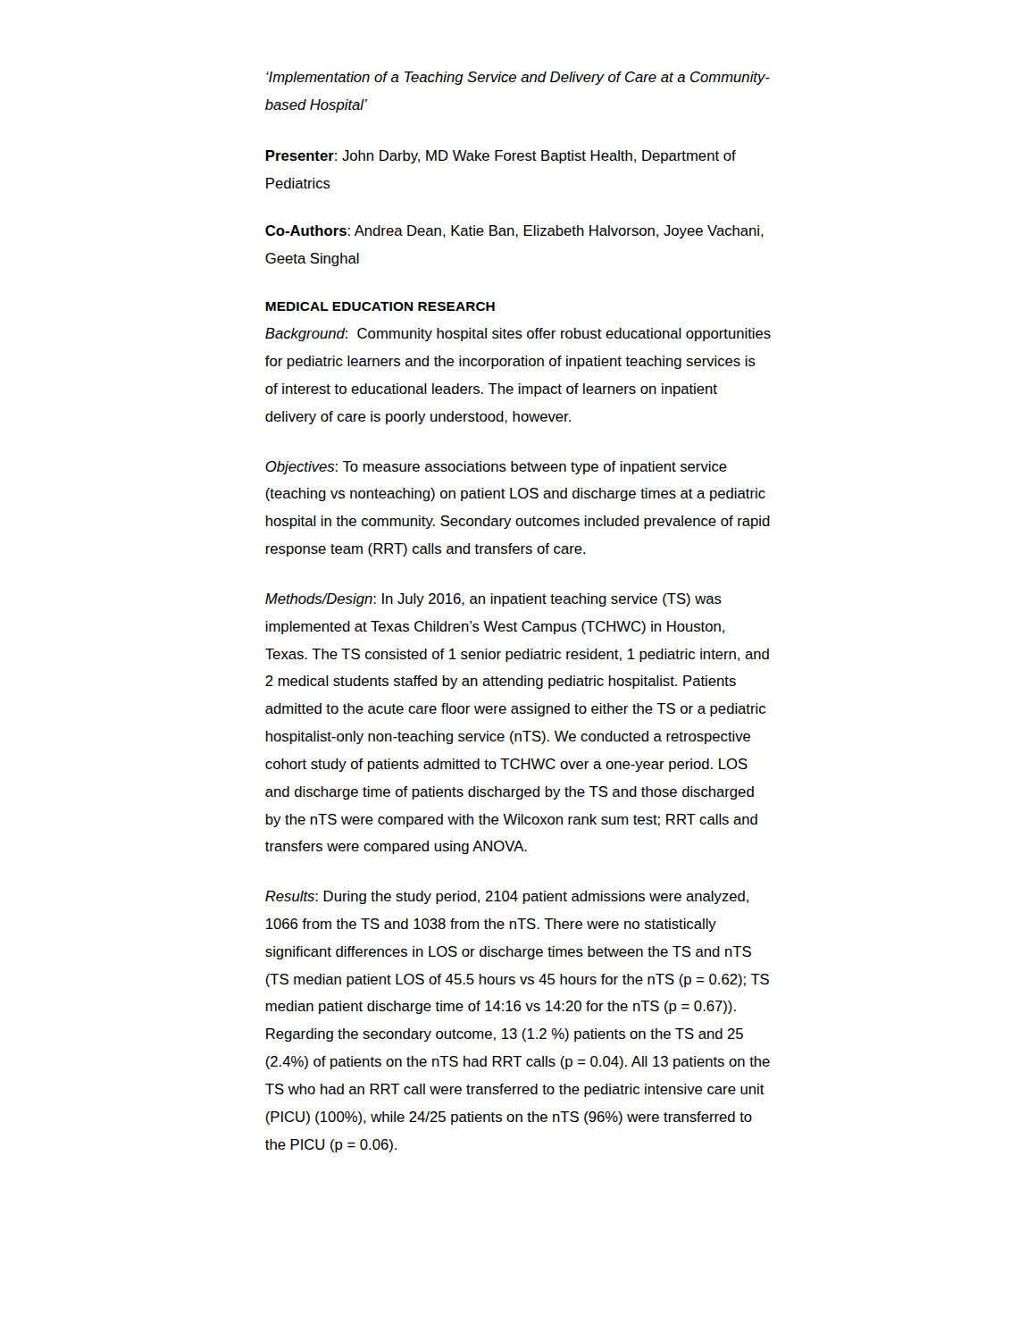‘Implementation of a Teaching Service and Delivery of Care at a Community-based Hospital’
Presenter: John Darby, MD Wake Forest Baptist Health, Department of Pediatrics
Co-Authors: Andrea Dean, Katie Ban, Elizabeth Halvorson, Joyee Vachani, Geeta Singhal
MEDICAL EDUCATION RESEARCH
Background: Community hospital sites offer robust educational opportunities for pediatric learners and the incorporation of inpatient teaching services is of interest to educational leaders. The impact of learners on inpatient delivery of care is poorly understood, however.
Objectives: To measure associations between type of inpatient service (teaching vs nonteaching) on patient LOS and discharge times at a pediatric hospital in the community. Secondary outcomes included prevalence of rapid response team (RRT) calls and transfers of care.
Methods/Design: In July 2016, an inpatient teaching service (TS) was implemented at Texas Children’s West Campus (TCHWC) in Houston, Texas. The TS consisted of 1 senior pediatric resident, 1 pediatric intern, and 2 medical students staffed by an attending pediatric hospitalist. Patients admitted to the acute care floor were assigned to either the TS or a pediatric hospitalist-only non-teaching service (nTS). We conducted a retrospective cohort study of patients admitted to TCHWC over a one-year period. LOS and discharge time of patients discharged by the TS and those discharged by the nTS were compared with the Wilcoxon rank sum test; RRT calls and transfers were compared using ANOVA.
Results: During the study period, 2104 patient admissions were analyzed, 1066 from the TS and 1038 from the nTS. There were no statistically significant differences in LOS or discharge times between the TS and nTS (TS median patient LOS of 45.5 hours vs 45 hours for the nTS (p = 0.62); TS median patient discharge time of 14:16 vs 14:20 for the nTS (p = 0.67)). Regarding the secondary outcome, 13 (1.2 %) patients on the TS and 25 (2.4%) of patients on the nTS had RRT calls (p = 0.04). All 13 patients on the TS who had an RRT call were transferred to the pediatric intensive care unit (PICU) (100%), while 24/25 patients on the nTS (96%) were transferred to the PICU (p = 0.06).